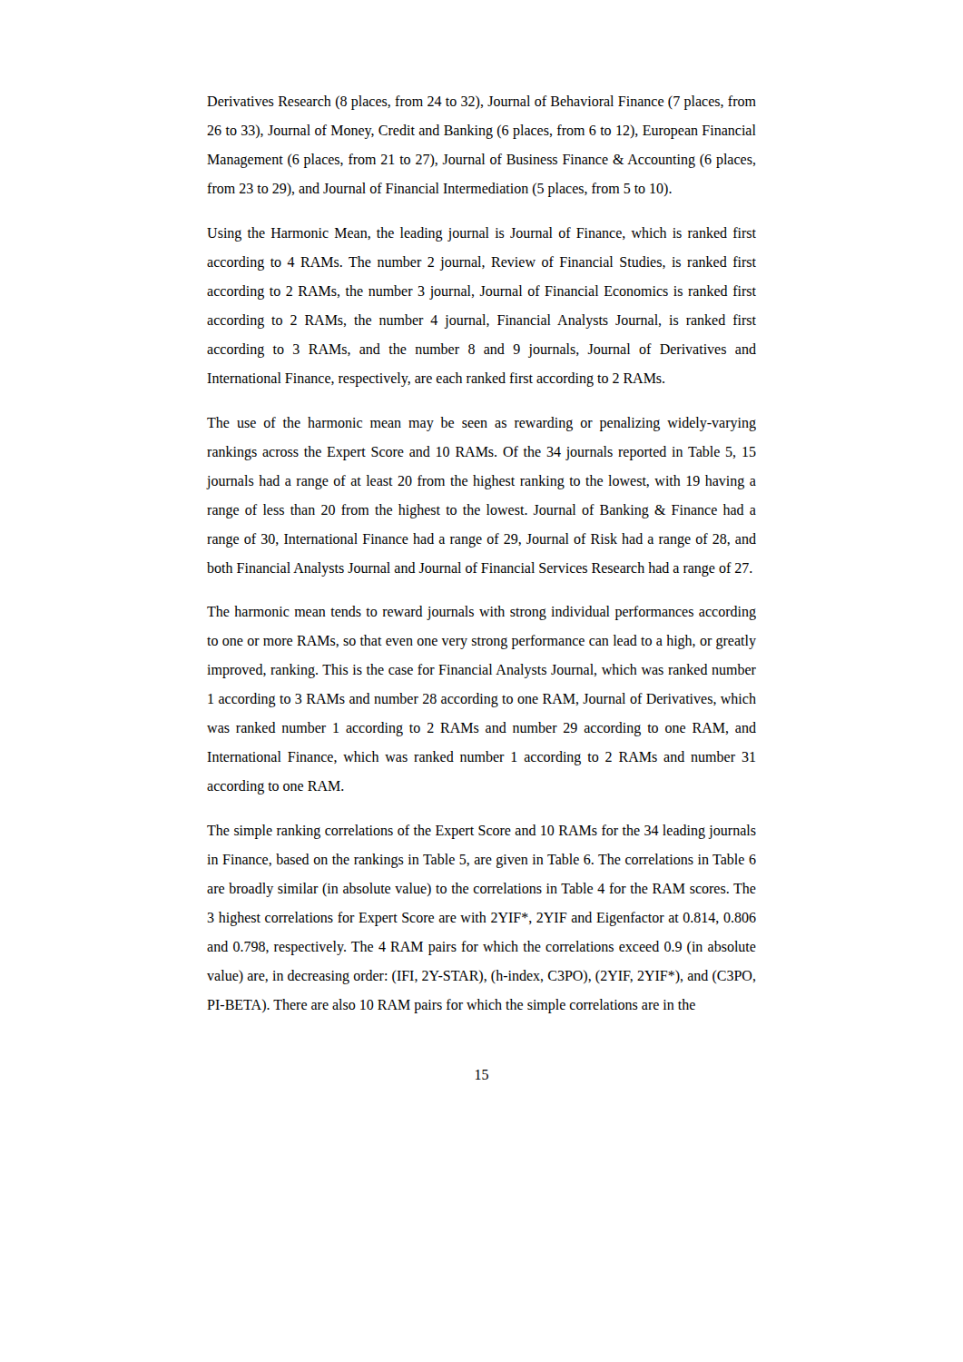Derivatives Research (8 places, from 24 to 32), Journal of Behavioral Finance (7 places, from 26 to 33), Journal of Money, Credit and Banking (6 places, from 6 to 12), European Financial Management (6 places, from 21 to 27), Journal of Business Finance & Accounting (6 places, from 23 to 29), and Journal of Financial Intermediation (5 places, from 5 to 10).
Using the Harmonic Mean, the leading journal is Journal of Finance, which is ranked first according to 4 RAMs. The number 2 journal, Review of Financial Studies, is ranked first according to 2 RAMs, the number 3 journal, Journal of Financial Economics is ranked first according to 2 RAMs, the number 4 journal, Financial Analysts Journal, is ranked first according to 3 RAMs, and the number 8 and 9 journals, Journal of Derivatives and International Finance, respectively, are each ranked first according to 2 RAMs.
The use of the harmonic mean may be seen as rewarding or penalizing widely-varying rankings across the Expert Score and 10 RAMs. Of the 34 journals reported in Table 5, 15 journals had a range of at least 20 from the highest ranking to the lowest, with 19 having a range of less than 20 from the highest to the lowest. Journal of Banking & Finance had a range of 30, International Finance had a range of 29, Journal of Risk had a range of 28, and both Financial Analysts Journal and Journal of Financial Services Research had a range of 27.
The harmonic mean tends to reward journals with strong individual performances according to one or more RAMs, so that even one very strong performance can lead to a high, or greatly improved, ranking. This is the case for Financial Analysts Journal, which was ranked number 1 according to 3 RAMs and number 28 according to one RAM, Journal of Derivatives, which was ranked number 1 according to 2 RAMs and number 29 according to one RAM, and International Finance, which was ranked number 1 according to 2 RAMs and number 31 according to one RAM.
The simple ranking correlations of the Expert Score and 10 RAMs for the 34 leading journals in Finance, based on the rankings in Table 5, are given in Table 6. The correlations in Table 6 are broadly similar (in absolute value) to the correlations in Table 4 for the RAM scores. The 3 highest correlations for Expert Score are with 2YIF*, 2YIF and Eigenfactor at 0.814, 0.806 and 0.798, respectively. The 4 RAM pairs for which the correlations exceed 0.9 (in absolute value) are, in decreasing order: (IFI, 2Y-STAR), (h-index, C3PO), (2YIF, 2YIF*), and (C3PO, PI-BETA). There are also 10 RAM pairs for which the simple correlations are in the
15